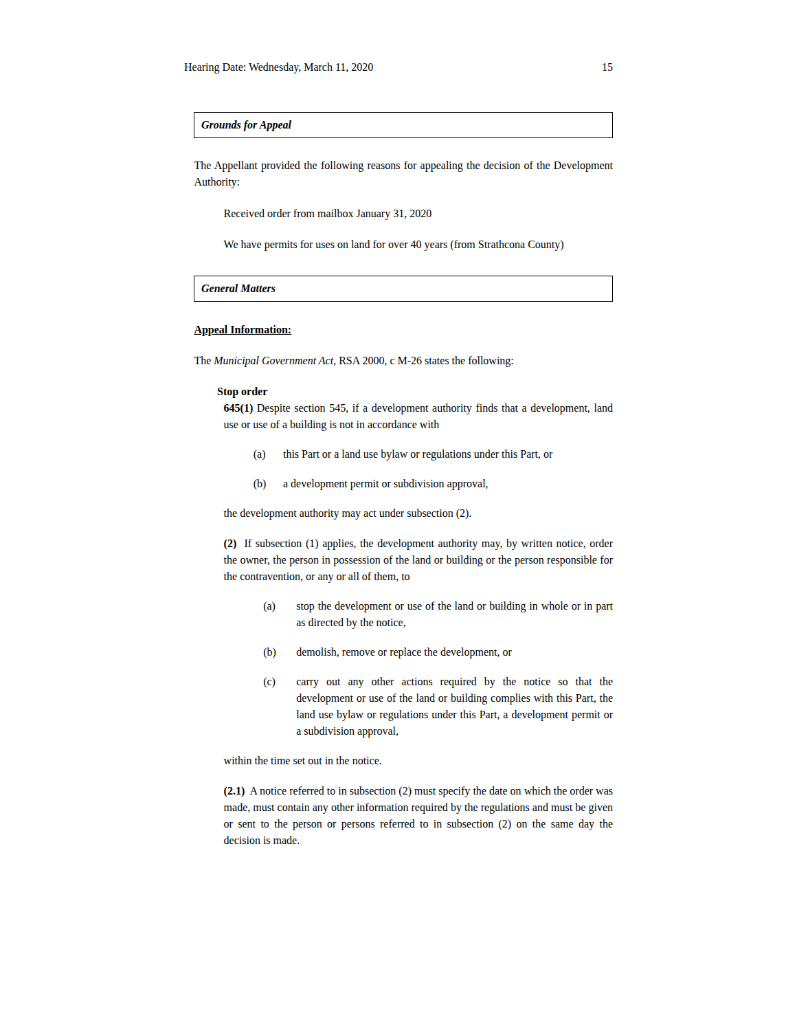Hearing Date: Wednesday, March 11, 2020
15
Grounds for Appeal
The Appellant provided the following reasons for appealing the decision of the Development Authority:
Received order from mailbox January 31, 2020
We have permits for uses on land for over 40 years (from Strathcona County)
General Matters
Appeal Information:
The Municipal Government Act, RSA 2000, c M-26 states the following:
Stop order
645(1) Despite section 545, if a development authority finds that a development, land use or use of a building is not in accordance with
(a)
this Part or a land use bylaw or regulations under this Part, or
(b)
a development permit or subdivision approval,
the development authority may act under subsection (2).
(2) If subsection (1) applies, the development authority may, by written notice, order the owner, the person in possession of the land or building or the person responsible for the contravention, or any or all of them, to
(a)
stop the development or use of the land or building in whole or in part as directed by the notice,
(b)
demolish, remove or replace the development, or
(c)
carry out any other actions required by the notice so that the development or use of the land or building complies with this Part, the land use bylaw or regulations under this Part, a development permit or a subdivision approval,
within the time set out in the notice.
(2.1) A notice referred to in subsection (2) must specify the date on which the order was made, must contain any other information required by the regulations and must be given or sent to the person or persons referred to in subsection (2) on the same day the decision is made.